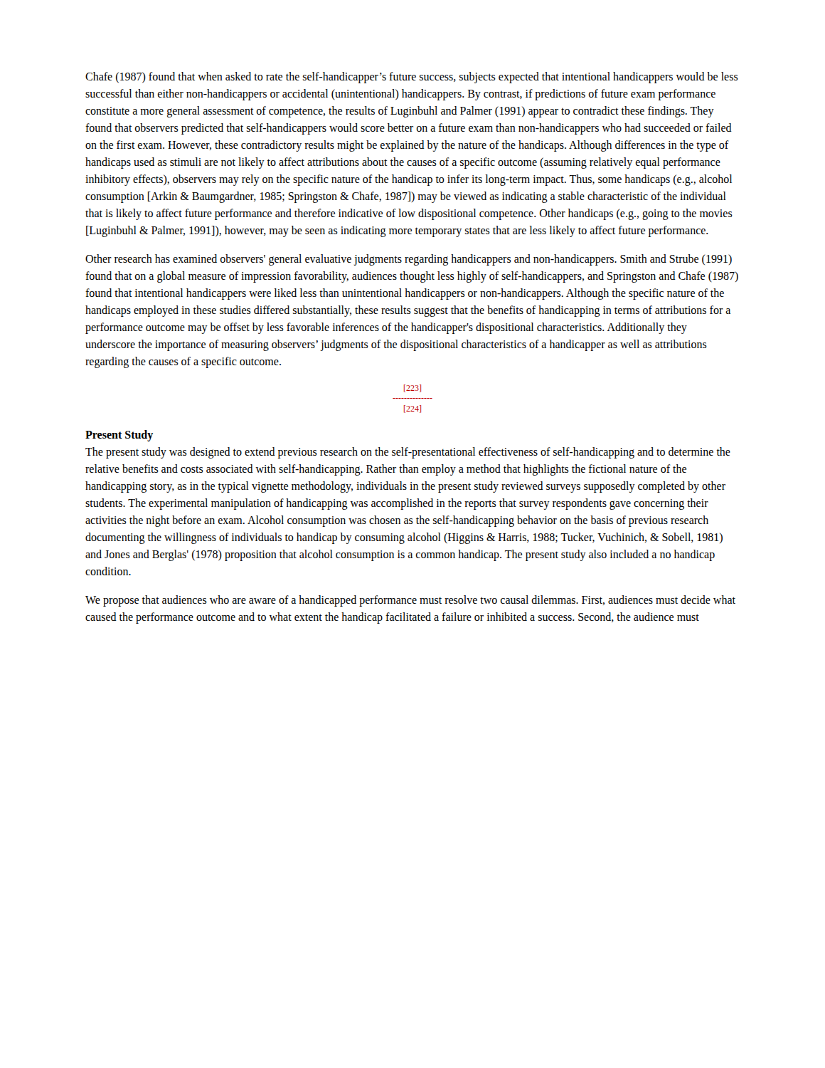Chafe (1987) found that when asked to rate the self-handicapper’s future success, subjects expected that intentional handicappers would be less successful than either non-handicappers or accidental (unintentional) handicappers. By contrast, if predictions of future exam performance constitute a more general assessment of competence, the results of Luginbuhl and Palmer (1991) appear to contradict these findings. They found that observers predicted that self-handicappers would score better on a future exam than non-handicappers who had succeeded or failed on the first exam. However, these contradictory results might be explained by the nature of the handicaps. Although differences in the type of handicaps used as stimuli are not likely to affect attributions about the causes of a specific outcome (assuming relatively equal performance inhibitory effects), observers may rely on the specific nature of the handicap to infer its long-term impact. Thus, some handicaps (e.g., alcohol consumption [Arkin & Baumgardner, 1985; Springston & Chafe, 1987]) may be viewed as indicating a stable characteristic of the individual that is likely to affect future performance and therefore indicative of low dispositional competence. Other handicaps (e.g., going to the movies [Luginbuhl & Palmer, 1991]), however, may be seen as indicating more temporary states that are less likely to affect future performance.
Other research has examined observers' general evaluative judgments regarding handicappers and non-handicappers. Smith and Strube (1991) found that on a global measure of impression favorability, audiences thought less highly of self-handicappers, and Springston and Chafe (1987) found that intentional handicappers were liked less than unintentional handicappers or non-handicappers. Although the specific nature of the handicaps employed in these studies differed substantially, these results suggest that the benefits of handicapping in terms of attributions for a performance outcome may be offset by less favorable inferences of the handicapper's dispositional characteristics. Additionally they underscore the importance of measuring observers’ judgments of the dispositional characteristics of a handicapper as well as attributions regarding the causes of a specific outcome.
[223]
--------------
[224]
Present Study
The present study was designed to extend previous research on the self-presentational effectiveness of self-handicapping and to determine the relative benefits and costs associated with self-handicapping. Rather than employ a method that highlights the fictional nature of the handicapping story, as in the typical vignette methodology, individuals in the present study reviewed surveys supposedly completed by other students. The experimental manipulation of handicapping was accomplished in the reports that survey respondents gave concerning their activities the night before an exam. Alcohol consumption was chosen as the self-handicapping behavior on the basis of previous research documenting the willingness of individuals to handicap by consuming alcohol (Higgins & Harris, 1988; Tucker, Vuchinich, & Sobell, 1981) and Jones and Berglas' (1978) proposition that alcohol consumption is a common handicap. The present study also included a no handicap condition.
We propose that audiences who are aware of a handicapped performance must resolve two causal dilemmas. First, audiences must decide what caused the performance outcome and to what extent the handicap facilitated a failure or inhibited a success. Second, the audience must